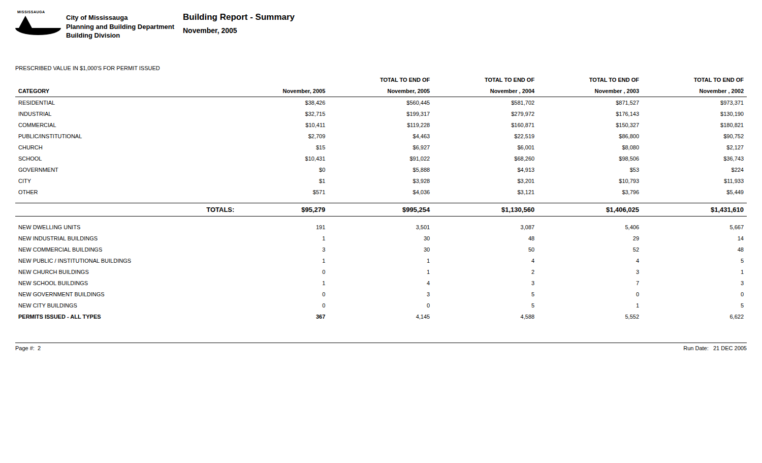MISSISSAUGA
City of Mississauga
Planning and Building Department
Building Division
Building Report - Summary
November, 2005
PRESCRIBED VALUE IN $1,000'S FOR PERMIT ISSUED
| | | TOTAL TO END OF | TOTAL TO END OF | TOTAL TO END OF | TOTAL TO END OF |
| --- | --- | --- | --- | --- | --- |
| CATEGORY | November, 2005 | November, 2005 | November , 2004 | November , 2003 | November , 2002 |
| RESIDENTIAL | $38,426 | $560,445 | $581,702 | $871,527 | $973,371 |
| INDUSTRIAL | $32,715 | $199,317 | $279,972 | $176,143 | $130,190 |
| COMMERCIAL | $10,411 | $119,228 | $160,871 | $150,327 | $180,821 |
| PUBLIC/INSTITUTIONAL | $2,709 | $4,463 | $22,519 | $86,800 | $90,752 |
| CHURCH | $15 | $6,927 | $6,001 | $8,080 | $2,127 |
| SCHOOL | $10,431 | $91,022 | $68,260 | $98,506 | $36,743 |
| GOVERNMENT | $0 | $5,888 | $4,913 | $53 | $224 |
| CITY | $1 | $3,928 | $3,201 | $10,793 | $11,933 |
| OTHER | $571 | $4,036 | $3,121 | $3,796 | $5,449 |
| TOTALS: | $95,279 | $995,254 | $1,130,560 | $1,406,025 | $1,431,610 |
| NEW DWELLING UNITS | 191 | 3,501 | 3,087 | 5,406 | 5,667 |
| NEW INDUSTRIAL BUILDINGS | 1 | 30 | 48 | 29 | 14 |
| NEW COMMERCIAL BUILDINGS | 3 | 30 | 50 | 52 | 48 |
| NEW PUBLIC / INSTITUTIONAL BUILDINGS | 1 | 1 | 4 | 4 | 5 |
| NEW CHURCH BUILDINGS | 0 | 1 | 2 | 3 | 1 |
| NEW SCHOOL BUILDINGS | 1 | 4 | 3 | 7 | 3 |
| NEW GOVERNMENT BUILDINGS | 0 | 3 | 5 | 0 | 0 |
| NEW CITY BUILDINGS | 0 | 0 | 5 | 1 | 5 |
| PERMITS ISSUED - ALL TYPES | 367 | 4,145 | 4,588 | 5,552 | 6,622 |
Page #: 2 Run Date: 21 DEC 2005